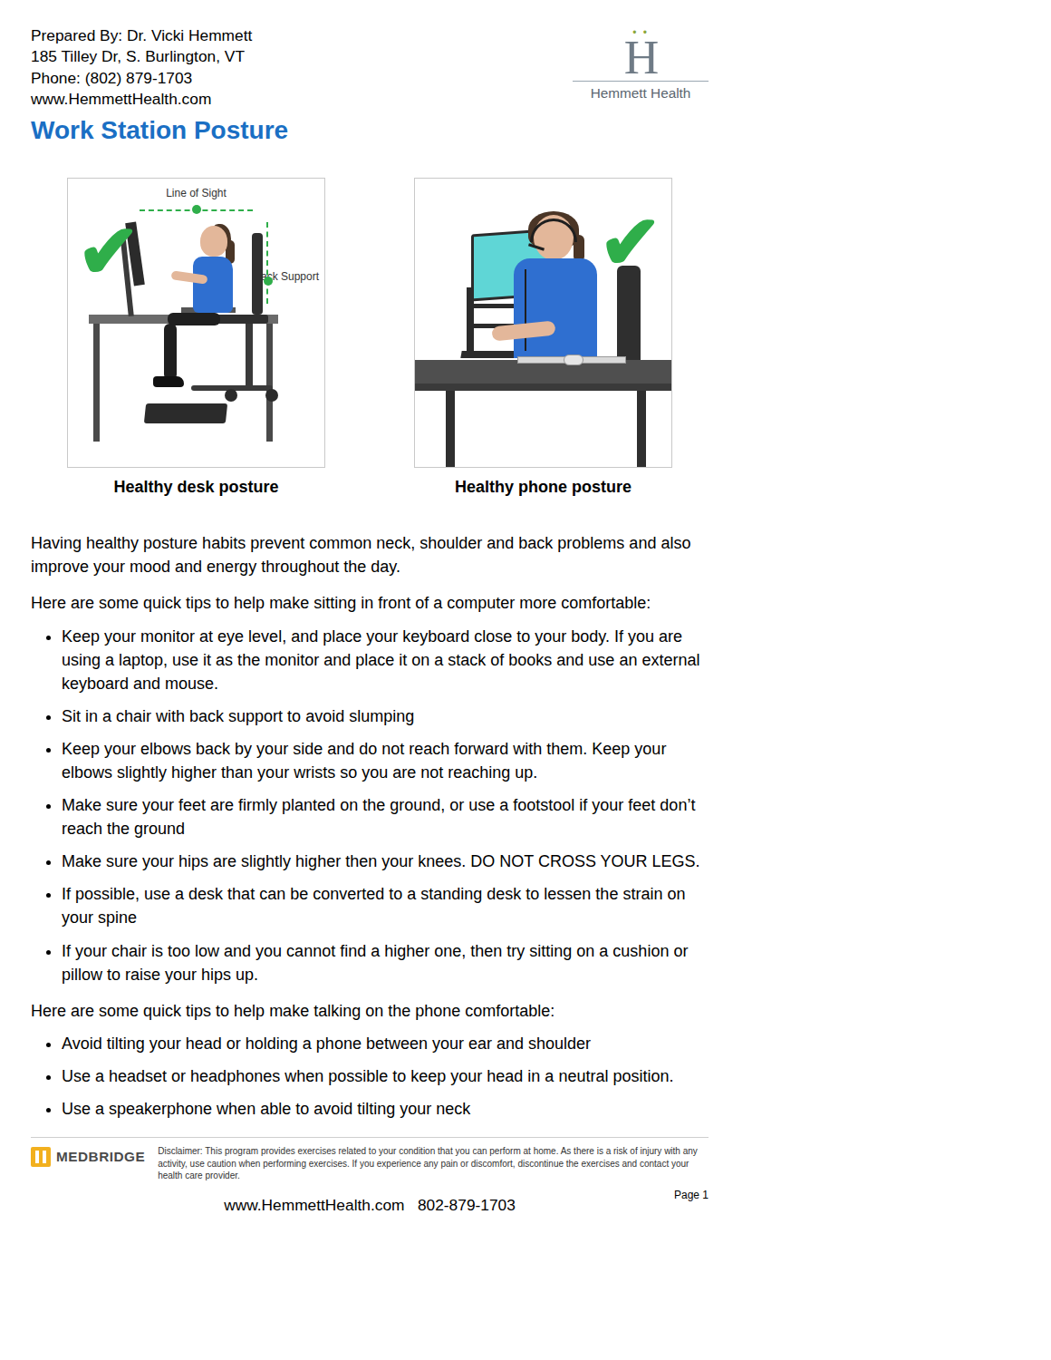Prepared By: Dr. Vicki Hemmett
185 Tilley Dr, S. Burlington, VT
Phone: (802) 879-1703
www.HemmettHealth.com
• •
H
Hemmett Health
Work Station Posture
Line of Sight
Back Support
✔
Healthy desk posture
✔
Healthy phone posture
Having healthy posture habits prevent common neck, shoulder and back problems and also improve your mood and energy throughout the day.
Here are some quick tips to help make sitting in front of a computer more comfortable:
Keep your monitor at eye level, and place your keyboard close to your body. If you are using a laptop, use it as the monitor and place it on a stack of books and use an external keyboard and mouse.
Sit in a chair with back support to avoid slumping
Keep your elbows back by your side and do not reach forward with them. Keep your elbows slightly higher than your wrists so you are not reaching up.
Make sure your feet are firmly planted on the ground, or use a footstool if your feet don’t reach the ground
Make sure your hips are slightly higher then your knees. DO NOT CROSS YOUR LEGS.
If possible, use a desk that can be converted to a standing desk to lessen the strain on your spine
If your chair is too low and you cannot find a higher one, then try sitting on a cushion or pillow to raise your hips up.
Here are some quick tips to help make talking on the phone comfortable:
Avoid tilting your head or holding a phone between your ear and shoulder
Use a headset or headphones when possible to keep your head in a neutral position.
Use a speakerphone when able to avoid tilting your neck
MEDBRIDGE
Disclaimer: This program provides exercises related to your condition that you can perform at home. As there is a risk of injury with any activity, use caution when performing exercises. If you experience any pain or discomfort, discontinue the exercises and contact your health care provider.
Page 1
www.HemmettHealth.com 802-879-1703